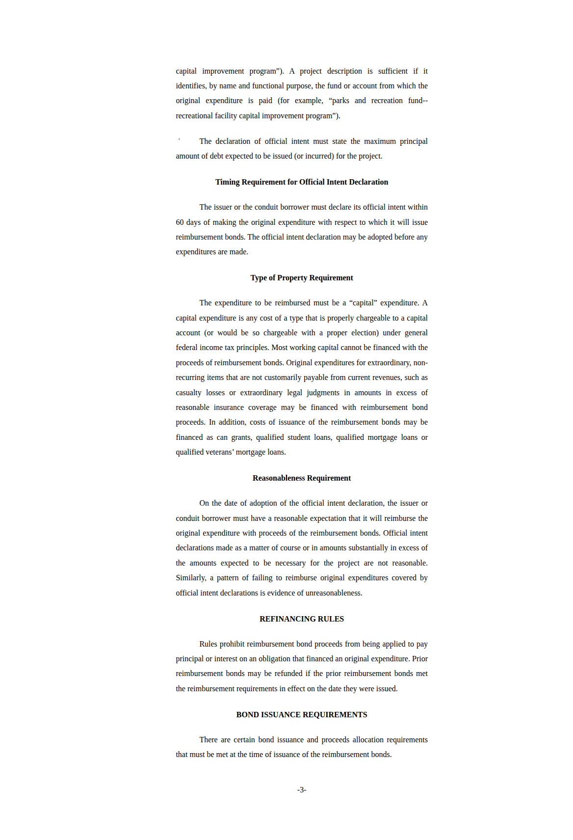capital improvement program”). A project description is sufficient if it identifies, by name and functional purpose, the fund or account from which the original expenditure is paid (for example, “parks and recreation fund--recreational facility capital improvement program”).
◦ The declaration of official intent must state the maximum principal amount of debt expected to be issued (or incurred) for the project.
Timing Requirement for Official Intent Declaration
The issuer or the conduit borrower must declare its official intent within 60 days of making the original expenditure with respect to which it will issue reimbursement bonds. The official intent declaration may be adopted before any expenditures are made.
Type of Property Requirement
The expenditure to be reimbursed must be a “capital” expenditure. A capital expenditure is any cost of a type that is properly chargeable to a capital account (or would be so chargeable with a proper election) under general federal income tax principles. Most working capital cannot be financed with the proceeds of reimbursement bonds. Original expenditures for extraordinary, non-recurring items that are not customarily payable from current revenues, such as casualty losses or extraordinary legal judgments in amounts in excess of reasonable insurance coverage may be financed with reimbursement bond proceeds. In addition, costs of issuance of the reimbursement bonds may be financed as can grants, qualified student loans, qualified mortgage loans or qualified veterans’ mortgage loans.
Reasonableness Requirement
On the date of adoption of the official intent declaration, the issuer or conduit borrower must have a reasonable expectation that it will reimburse the original expenditure with proceeds of the reimbursement bonds. Official intent declarations made as a matter of course or in amounts substantially in excess of the amounts expected to be necessary for the project are not reasonable. Similarly, a pattern of failing to reimburse original expenditures covered by official intent declarations is evidence of unreasonableness.
REFINANCING RULES
Rules prohibit reimbursement bond proceeds from being applied to pay principal or interest on an obligation that financed an original expenditure. Prior reimbursement bonds may be refunded if the prior reimbursement bonds met the reimbursement requirements in effect on the date they were issued.
BOND ISSUANCE REQUIREMENTS
There are certain bond issuance and proceeds allocation requirements that must be met at the time of issuance of the reimbursement bonds.
-3-